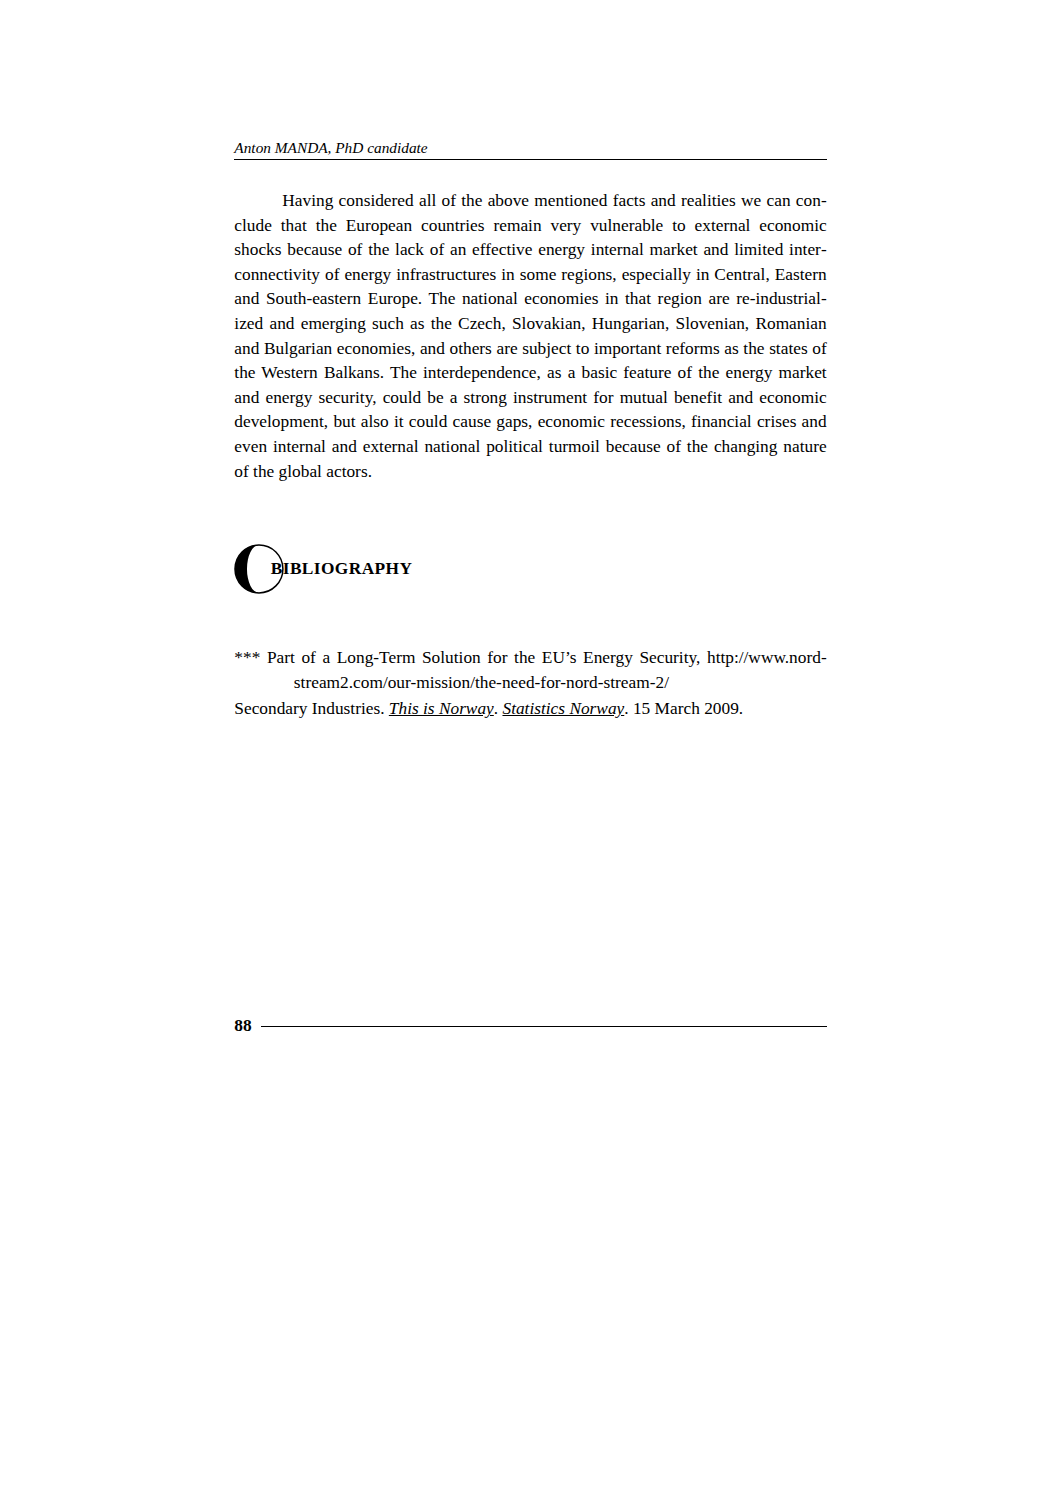Anton MANDA, PhD candidate
Having considered all of the above mentioned facts and realities we can conclude that the European countries remain very vulnerable to external economic shocks because of the lack of an effective energy internal market and limited interconnectivity of energy infrastructures in some regions, especially in Central, Eastern and South-eastern Europe. The national economies in that region are re-industrialized and emerging such as the Czech, Slovakian, Hungarian, Slovenian, Romanian and Bulgarian economies, and others are subject to important reforms as the states of the Western Balkans. The interdependence, as a basic feature of the energy market and energy security, could be a strong instrument for mutual benefit and economic development, but also it could cause gaps, economic recessions, financial crises and even internal and external national political turmoil because of the changing nature of the global actors.
BIBLIOGRAPHY
*** Part of a Long-Term Solution for the EU’s Energy Security, http://www.nord-stream2.com/our-mission/the-need-for-nord-stream-2/
Secondary Industries. This is Norway. Statistics Norway. 15 March 2009.
88